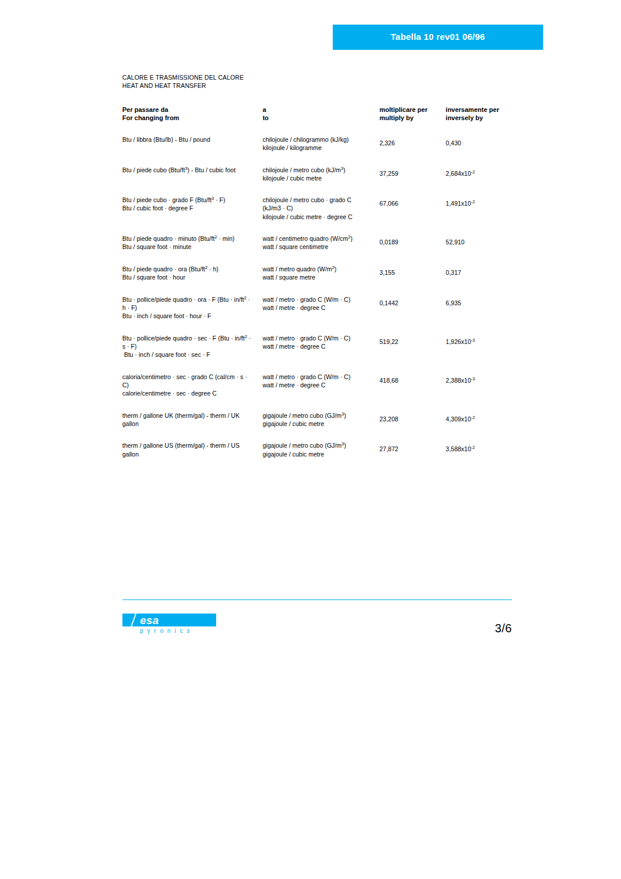Tabella 10 rev01 06/96
CALORE E TRASMISSIONE DEL CALORE
HEAT AND HEAT TRANSFER
| Per passare da For changing from | a to | moltiplicare per multiply by | inversamente per inversely by |
| --- | --- | --- | --- |
| Btu / libbra (Btu/lb) - Btu / pound | chilojoule / chilogrammo (kJ/kg) kilojoule / kilogramme | 2,326 | 0,430 |
| Btu / piede cubo (Btu/ft 3 ) - Btu / cubic foot | chilojoule / metro cubo (kJ/m 3 ) kilojoule / cubic metre | 37,259 | 2,684x10 -2 |
| Btu / piede cubo · grado F (Btu/ft 3 · F) Btu / cubic foot · degree F | chilojoule / metro cubo · grado C (kJ/m3 · C) kilojoule / cubic metre · degree C | 67,066 | 1,491x10 -2 |
| Btu / piede quadro · minuto (Btu/ft 2 · min) Btu / square foot · minute | watt / centimetro quadro (W/cm 2 ) watt / square centimetre | 0,0189 | 52,910 |
| Btu / piede quadro · ora (Btu/ft 2 · h) Btu / square foot · hour | watt / metro quadro (W/m 2 ) watt / square metre | 3,155 | 0,317 |
| Btu · pollice/piede quadro · ora · F (Btu · in/ft 2 · h · F) Btu · inch / square foot · hour · F | watt / metro · grado C (W/m · C) watt / metre · degree C | 0,1442 | 6,935 |
| Btu · pollice/piede quadro · sec · F (Btu · in/ft 2 · s · F) Btu · inch / square foot · sec · F | watt / metro · grado C (W/m · C) watt / metre · degree C | 519,22 | 1,926x10 -3 |
| caloria/centimetro · sec · grado C (cal/cm · s · C) calorie/centimetre · sec · degree C | watt / metro · grado C (W/m · C) watt / metre · degree C | 418,68 | 2,388x10 -3 |
| therm / gallone UK (therm/gal) - therm / UK gallon | gigajoule / metro cubo (GJ/m 3 ) gigajoule / cubic metre | 23,208 | 4,309x10 -2 |
| therm / gallone US (therm/gal) - therm / US gallon | gigajoule / metro cubo (GJ/m 3 ) gigajoule / cubic metre | 27,872 | 3,588x10 -2 |
esa p y r o n i c s
3/6